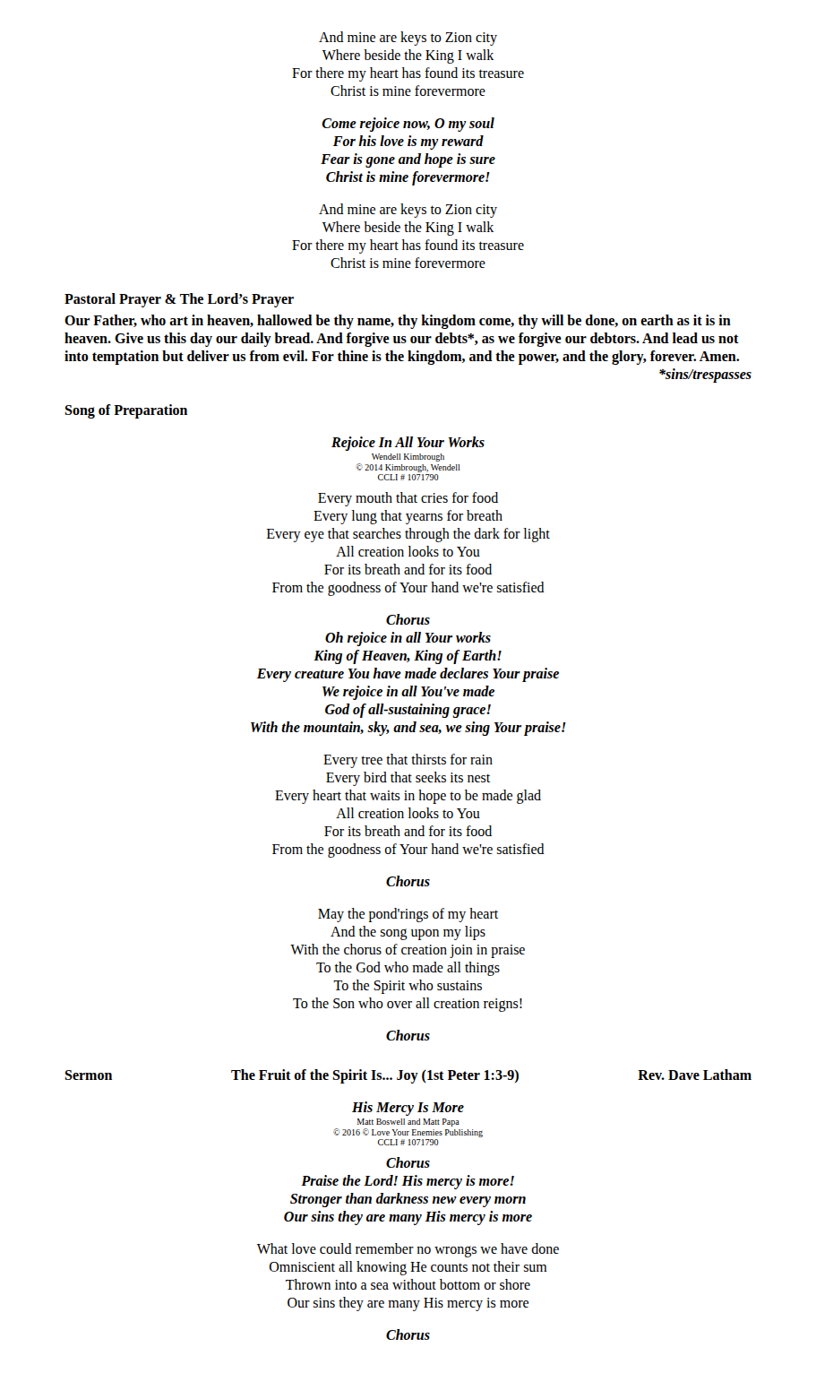And mine are keys to Zion city
Where beside the King I walk
For there my heart has found its treasure
Christ is mine forevermore
Come rejoice now, O my soul
For his love is my reward
Fear is gone and hope is sure
Christ is mine forevermore!
And mine are keys to Zion city
Where beside the King I walk
For there my heart has found its treasure
Christ is mine forevermore
Pastoral Prayer & The Lord’s Prayer
Our Father, who art in heaven, hallowed be thy name, thy kingdom come, thy will be done, on earth as it is in heaven. Give us this day our daily bread. And forgive us our debts*, as we forgive our debtors. And lead us not into temptation but deliver us from evil. For thine is the kingdom, and the power, and the glory, forever. Amen. *sins/trespasses
Song of Preparation
Rejoice In All Your Works
Wendell Kimbrough
© 2014 Kimbrough, Wendell
CCLI # 1071790
Every mouth that cries for food
Every lung that yearns for breath
Every eye that searches through the dark for light
All creation looks to You
For its breath and for its food
From the goodness of Your hand we're satisfied
Chorus
Oh rejoice in all Your works
King of Heaven, King of Earth!
Every creature You have made declares Your praise
We rejoice in all You've made
God of all-sustaining grace!
With the mountain, sky, and sea, we sing Your praise!
Every tree that thirsts for rain
Every bird that seeks its nest
Every heart that waits in hope to be made glad
All creation looks to You
For its breath and for its food
From the goodness of Your hand we're satisfied
Chorus
May the pond'rings of my heart
And the song upon my lips
With the chorus of creation join in praise
To the God who made all things
To the Spirit who sustains
To the Son who over all creation reigns!
Chorus
Sermon The Fruit of the Spirit Is... Joy (1st Peter 1:3-9) Rev. Dave Latham
His Mercy Is More
Matt Boswell and Matt Papa
© 2016 © Love Your Enemies Publishing
CCLI # 1071790
Chorus
Praise the Lord! His mercy is more!
Stronger than darkness new every morn
Our sins they are many His mercy is more
What love could remember no wrongs we have done
Omniscient all knowing He counts not their sum
Thrown into a sea without bottom or shore
Our sins they are many His mercy is more
Chorus